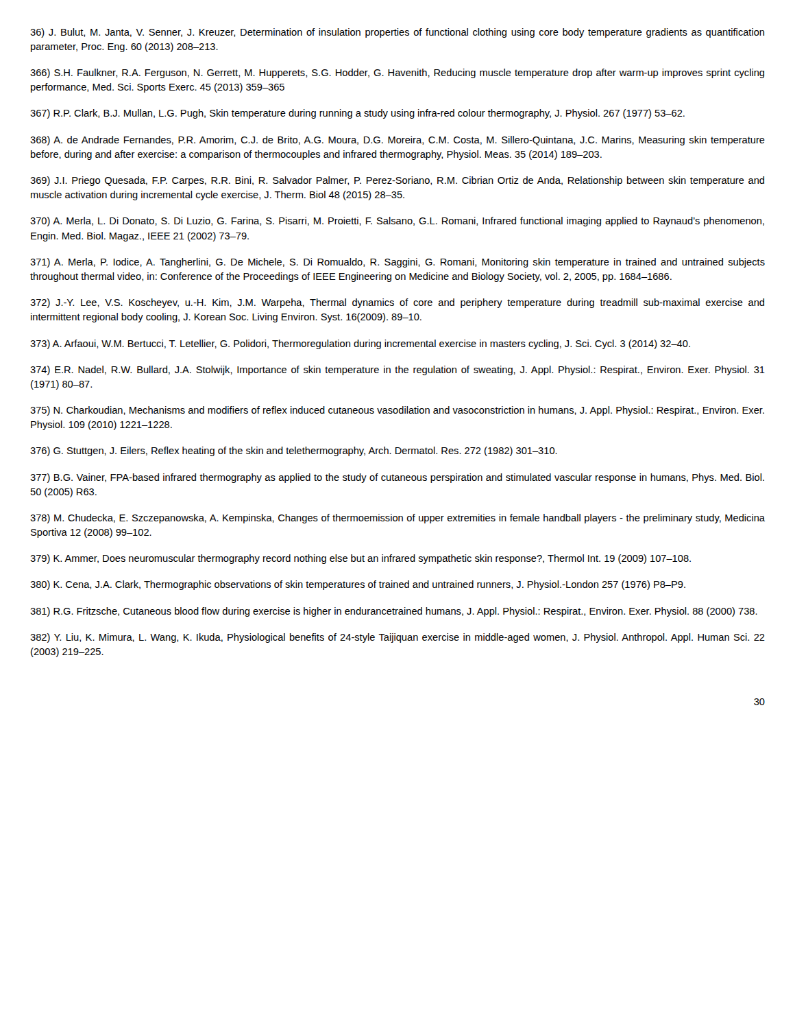36) J. Bulut, M. Janta, V. Senner, J. Kreuzer, Determination of insulation properties of functional clothing using core body temperature gradients as quantification parameter, Proc. Eng. 60 (2013) 208–213.
366) S.H. Faulkner, R.A. Ferguson, N. Gerrett, M. Hupperets, S.G. Hodder, G. Havenith, Reducing muscle temperature drop after warm-up improves sprint cycling performance, Med. Sci. Sports Exerc. 45 (2013) 359–365
367) R.P. Clark, B.J. Mullan, L.G. Pugh, Skin temperature during running a study using infra-red colour thermography, J. Physiol. 267 (1977) 53–62.
368) A. de Andrade Fernandes, P.R. Amorim, C.J. de Brito, A.G. Moura, D.G. Moreira, C.M. Costa, M. Sillero-Quintana, J.C. Marins, Measuring skin temperature before, during and after exercise: a comparison of thermocouples and infrared thermography, Physiol. Meas. 35 (2014) 189–203.
369) J.I. Priego Quesada, F.P. Carpes, R.R. Bini, R. Salvador Palmer, P. Perez-Soriano, R.M. Cibrian Ortiz de Anda, Relationship between skin temperature and muscle activation during incremental cycle exercise, J. Therm. Biol 48 (2015) 28–35.
370) A. Merla, L. Di Donato, S. Di Luzio, G. Farina, S. Pisarri, M. Proietti, F. Salsano, G.L. Romani, Infrared functional imaging applied to Raynaud’s phenomenon, Engin. Med. Biol. Magaz., IEEE 21 (2002) 73–79.
371) A. Merla, P. Iodice, A. Tangherlini, G. De Michele, S. Di Romualdo, R. Saggini, G. Romani, Monitoring skin temperature in trained and untrained subjects throughout thermal video, in: Conference of the Proceedings of IEEE Engineering on Medicine and Biology Society, vol. 2, 2005, pp. 1684–1686.
372) J.-Y. Lee, V.S. Koscheyev, u.-H. Kim, J.M. Warpeha, Thermal dynamics of core and periphery temperature during treadmill sub-maximal exercise and intermittent regional body cooling, J. Korean Soc. Living Environ. Syst. 16(2009). 89–10.
373) A. Arfaoui, W.M. Bertucci, T. Letellier, G. Polidori, Thermoregulation during incremental exercise in masters cycling, J. Sci. Cycl. 3 (2014) 32–40.
374) E.R. Nadel, R.W. Bullard, J.A. Stolwijk, Importance of skin temperature in the regulation of sweating, J. Appl. Physiol.: Respirat., Environ. Exer. Physiol. 31 (1971) 80–87.
375) N. Charkoudian, Mechanisms and modifiers of reflex induced cutaneous vasodilation and vasoconstriction in humans, J. Appl. Physiol.: Respirat., Environ. Exer. Physiol. 109 (2010) 1221–1228.
376) G. Stuttgen, J. Eilers, Reflex heating of the skin and telethermography, Arch. Dermatol. Res. 272 (1982) 301–310.
377) B.G. Vainer, FPA-based infrared thermography as applied to the study of cutaneous perspiration and stimulated vascular response in humans, Phys. Med. Biol. 50 (2005) R63.
378) M. Chudecka, E. Szczepanowska, A. Kempinska, Changes of thermoemission of upper extremities in female handball players - the preliminary study, Medicina Sportiva 12 (2008) 99–102.
379) K. Ammer, Does neuromuscular thermography record nothing else but an infrared sympathetic skin response?, Thermol Int. 19 (2009) 107–108.
380) K. Cena, J.A. Clark, Thermographic observations of skin temperatures of trained and untrained runners, J. Physiol.-London 257 (1976) P8–P9.
381) R.G. Fritzsche, Cutaneous blood flow during exercise is higher in endurancetrained humans, J. Appl. Physiol.: Respirat., Environ. Exer. Physiol. 88 (2000) 738.
382) Y. Liu, K. Mimura, L. Wang, K. Ikuda, Physiological benefits of 24-style Taijiquan exercise in middle-aged women, J. Physiol. Anthropol. Appl. Human Sci. 22 (2003) 219–225.
30